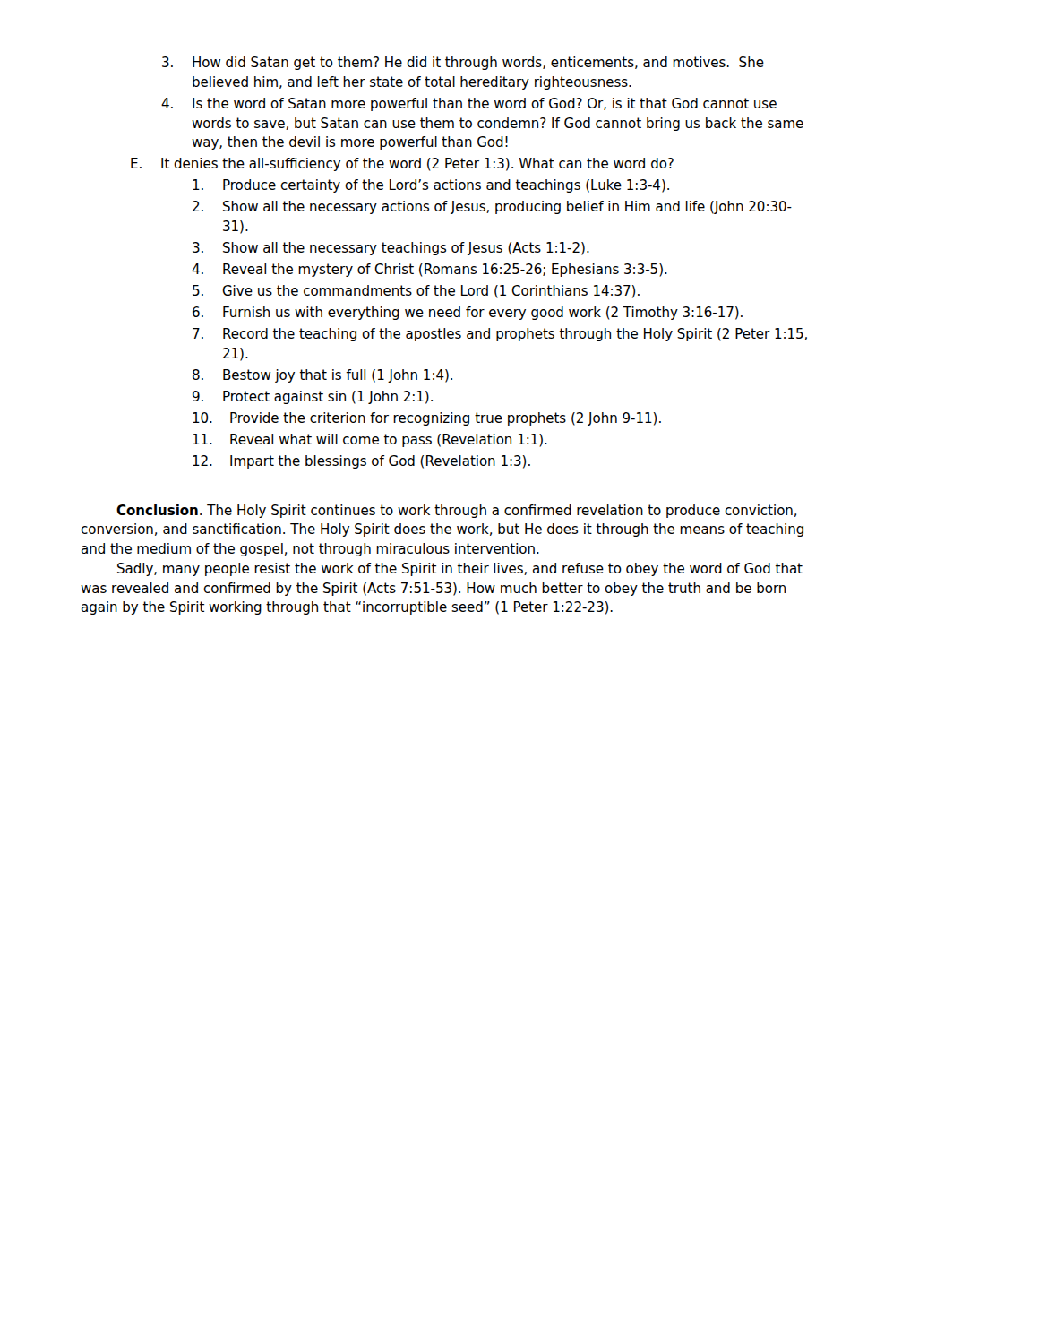3. How did Satan get to them? He did it through words, enticements, and motives. She believed him, and left her state of total hereditary righteousness.
4. Is the word of Satan more powerful than the word of God? Or, is it that God cannot use words to save, but Satan can use them to condemn? If God cannot bring us back the same way, then the devil is more powerful than God!
E. It denies the all-sufficiency of the word (2 Peter 1:3). What can the word do?
1. Produce certainty of the Lord’s actions and teachings (Luke 1:3-4).
2. Show all the necessary actions of Jesus, producing belief in Him and life (John 20:30-31).
3. Show all the necessary teachings of Jesus (Acts 1:1-2).
4. Reveal the mystery of Christ (Romans 16:25-26; Ephesians 3:3-5).
5. Give us the commandments of the Lord (1 Corinthians 14:37).
6. Furnish us with everything we need for every good work (2 Timothy 3:16-17).
7. Record the teaching of the apostles and prophets through the Holy Spirit (2 Peter 1:15, 21).
8. Bestow joy that is full (1 John 1:4).
9. Protect against sin (1 John 2:1).
10. Provide the criterion for recognizing true prophets (2 John 9-11).
11. Reveal what will come to pass (Revelation 1:1).
12. Impart the blessings of God (Revelation 1:3).
Conclusion. The Holy Spirit continues to work through a confirmed revelation to produce conviction, conversion, and sanctification. The Holy Spirit does the work, but He does it through the means of teaching and the medium of the gospel, not through miraculous intervention.
Sadly, many people resist the work of the Spirit in their lives, and refuse to obey the word of God that was revealed and confirmed by the Spirit (Acts 7:51-53). How much better to obey the truth and be born again by the Spirit working through that “incorruptible seed” (1 Peter 1:22-23).